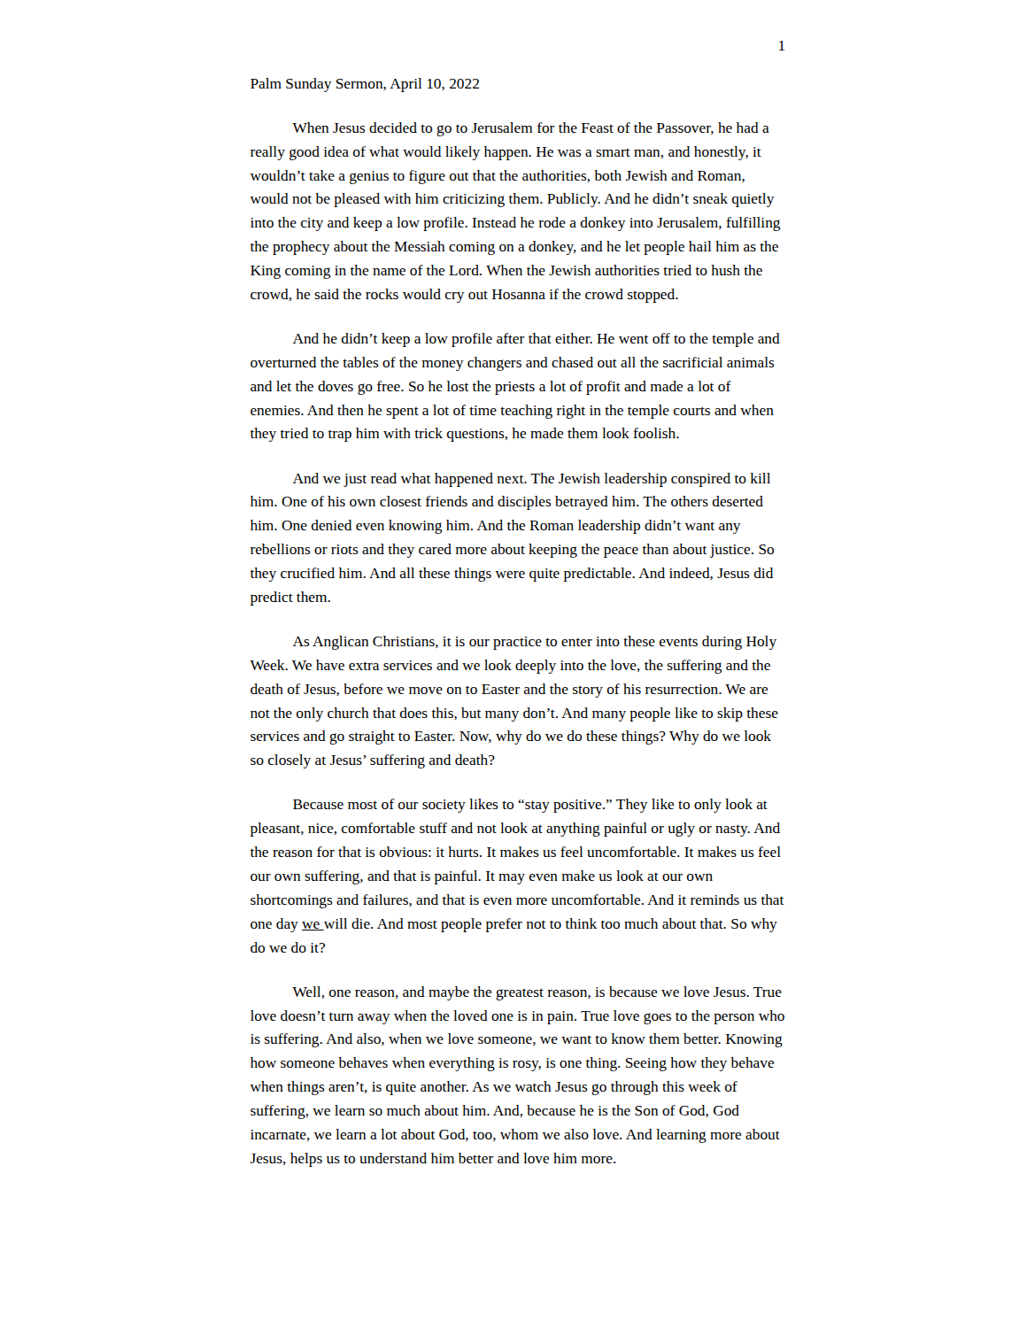1
Palm Sunday Sermon, April 10, 2022
When Jesus decided to go to Jerusalem for the Feast of the Passover, he had a really good idea of what would likely happen. He was a smart man, and honestly, it wouldn’t take a genius to figure out that the authorities, both Jewish and Roman, would not be pleased with him criticizing them. Publicly. And he didn’t sneak quietly into the city and keep a low profile. Instead he rode a donkey into Jerusalem, fulfilling the prophecy about the Messiah coming on a donkey, and he let people hail him as the King coming in the name of the Lord. When the Jewish authorities tried to hush the crowd, he said the rocks would cry out Hosanna if the crowd stopped.
And he didn’t keep a low profile after that either. He went off to the temple and overturned the tables of the money changers and chased out all the sacrificial animals and let the doves go free. So he lost the priests a lot of profit and made a lot of enemies. And then he spent a lot of time teaching right in the temple courts and when they tried to trap him with trick questions, he made them look foolish.
And we just read what happened next. The Jewish leadership conspired to kill him. One of his own closest friends and disciples betrayed him. The others deserted him. One denied even knowing him. And the Roman leadership didn’t want any rebellions or riots and they cared more about keeping the peace than about justice. So they crucified him. And all these things were quite predictable. And indeed, Jesus did predict them.
As Anglican Christians, it is our practice to enter into these events during Holy Week. We have extra services and we look deeply into the love, the suffering and the death of Jesus, before we move on to Easter and the story of his resurrection. We are not the only church that does this, but many don’t. And many people like to skip these services and go straight to Easter. Now, why do we do these things? Why do we look so closely at Jesus’ suffering and death?
Because most of our society likes to “stay positive.” They like to only look at pleasant, nice, comfortable stuff and not look at anything painful or ugly or nasty. And the reason for that is obvious: it hurts. It makes us feel uncomfortable. It makes us feel our own suffering, and that is painful. It may even make us look at our own shortcomings and failures, and that is even more uncomfortable. And it reminds us that one day we will die. And most people prefer not to think too much about that. So why do we do it?
Well, one reason, and maybe the greatest reason, is because we love Jesus. True love doesn’t turn away when the loved one is in pain. True love goes to the person who is suffering. And also, when we love someone, we want to know them better. Knowing how someone behaves when everything is rosy, is one thing. Seeing how they behave when things aren’t, is quite another. As we watch Jesus go through this week of suffering, we learn so much about him. And, because he is the Son of God, God incarnate, we learn a lot about God, too, whom we also love. And learning more about Jesus, helps us to understand him better and love him more.